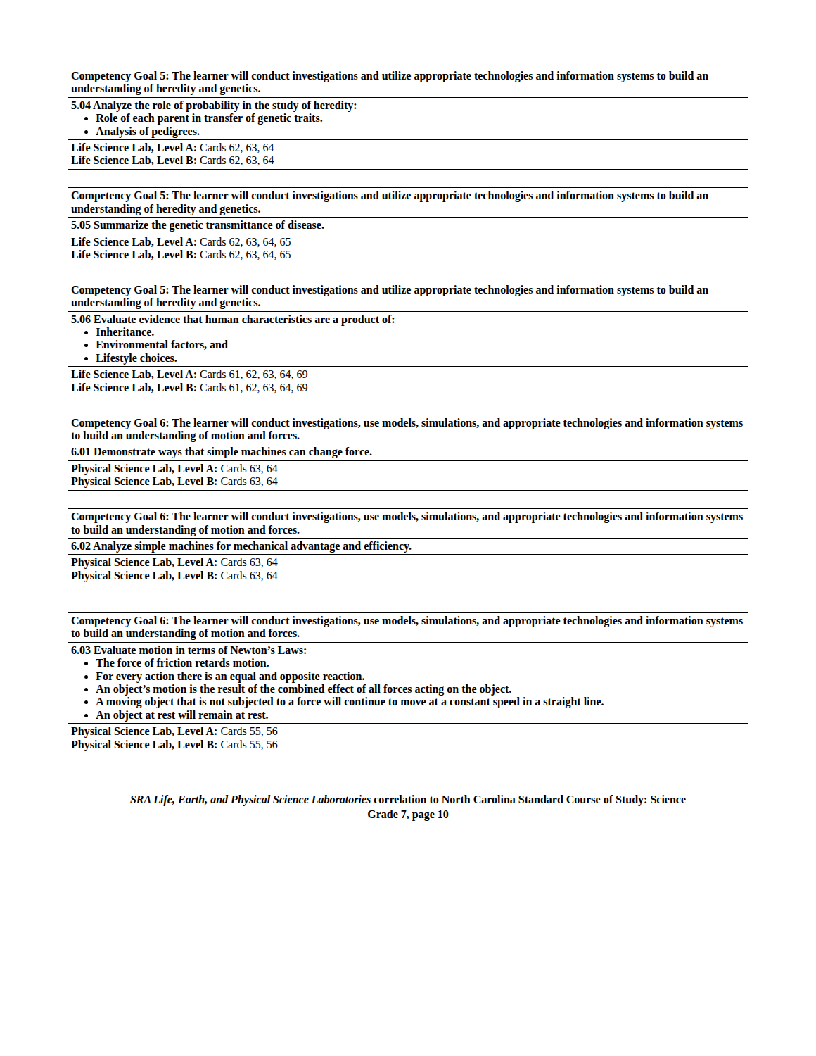| Competency Goal 5: The learner will conduct investigations and utilize appropriate technologies and information systems to build an understanding of heredity and genetics. |
| 5.04 Analyze the role of probability in the study of heredity: Role of each parent in transfer of genetic traits. Analysis of pedigrees. |
| Life Science Lab, Level A: Cards 62, 63, 64 Life Science Lab, Level B: Cards 62, 63, 64 |
| Competency Goal 5: The learner will conduct investigations and utilize appropriate technologies and information systems to build an understanding of heredity and genetics. |
| 5.05 Summarize the genetic transmittance of disease. |
| Life Science Lab, Level A: Cards 62, 63, 64, 65 Life Science Lab, Level B: Cards 62, 63, 64, 65 |
| Competency Goal 5: The learner will conduct investigations and utilize appropriate technologies and information systems to build an understanding of heredity and genetics. |
| 5.06 Evaluate evidence that human characteristics are a product of: Inheritance. Environmental factors, and Lifestyle choices. |
| Life Science Lab, Level A: Cards 61, 62, 63, 64, 69 Life Science Lab, Level B: Cards 61, 62, 63, 64, 69 |
| Competency Goal 6: The learner will conduct investigations, use models, simulations, and appropriate technologies and information systems to build an understanding of motion and forces. |
| 6.01 Demonstrate ways that simple machines can change force. |
| Physical Science Lab, Level A: Cards 63, 64 Physical Science Lab, Level B: Cards 63, 64 |
| Competency Goal 6: The learner will conduct investigations, use models, simulations, and appropriate technologies and information systems to build an understanding of motion and forces. |
| 6.02 Analyze simple machines for mechanical advantage and efficiency. |
| Physical Science Lab, Level A: Cards 63, 64 Physical Science Lab, Level B: Cards 63, 64 |
| Competency Goal 6: The learner will conduct investigations, use models, simulations, and appropriate technologies and information systems to build an understanding of motion and forces. |
| 6.03 Evaluate motion in terms of Newton’s Laws: The force of friction retards motion. For every action there is an equal and opposite reaction. An object’s motion is the result of the combined effect of all forces acting on the object. A moving object that is not subjected to a force will continue to move at a constant speed in a straight line. An object at rest will remain at rest. |
| Physical Science Lab, Level A: Cards 55, 56 Physical Science Lab, Level B: Cards 55, 56 |
SRA Life, Earth, and Physical Science Laboratories correlation to North Carolina Standard Course of Study: Science
Grade 7, page 10